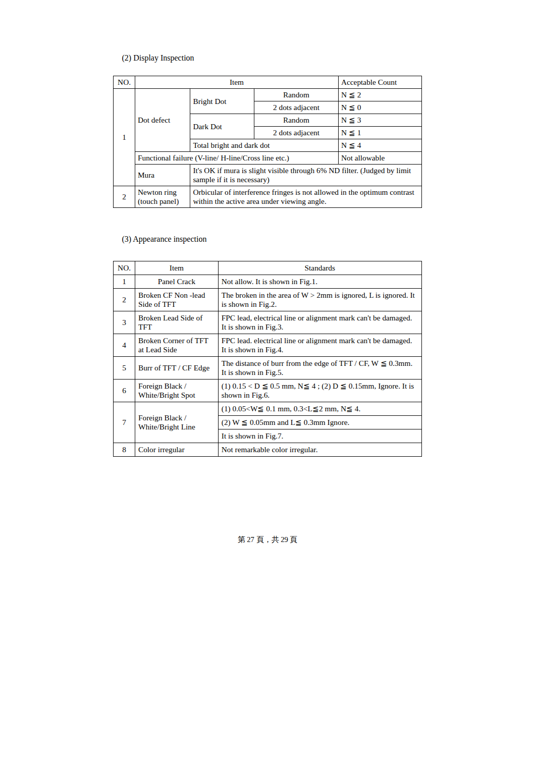(2) Display Inspection
| NO. | Item | Acceptable Count |
| 1 | Dot defect | Bright Dot | Random | N ≦ 2 |
| 2 dots adjacent | N ≦ 0 |
| Dark Dot | Random | N ≦ 3 |
| 2 dots adjacent | N ≦ 1 |
| Total bright and dark dot | N ≦ 4 |
| Functional failure (V-line/ H-line/Cross line etc.) | Not allowable |
| Mura | It's OK if mura is slight visible through 6% ND filter. (Judged by limit sample if it is necessary) |
| 2 | Newton ring (touch panel) | Orbicular of interference fringes is not allowed in the optimum contrast within the active area under viewing angle. |
(3) Appearance inspection
| NO. | Item | Standards |
| 1 | Panel Crack | Not allow. It is shown in Fig.1. |
| 2 | Broken CF Non -lead Side of TFT | The broken in the area of W > 2mm is ignored, L is ignored. It is shown in Fig.2. |
| 3 | Broken Lead Side of TFT | FPC lead, electrical line or alignment mark can't be damaged. It is shown in Fig.3. |
| 4 | Broken Corner of TFT at Lead Side | FPC lead. electrical line or alignment mark can't be damaged. It is shown in Fig.4. |
| 5 | Burr of TFT / CF Edge | The distance of burr from the edge of TFT / CF, W ≦ 0.3mm. It is shown in Fig.5. |
| 6 | Foreign Black / White/Bright Spot | (1) 0.15 < D ≦ 0.5 mm, N≦ 4 ; (2) D ≦ 0.15mm, Ignore. It is shown in Fig.6. |
| 7 | Foreign Black / White/Bright Line | (1) 0.05<W≦ 0.1 mm, 0.3<L≦2 mm, N≦ 4. |
| (2) W ≦ 0.05mm and L≦ 0.3mm Ignore. |
| It is shown in Fig.7. |
| 8 | Color irregular | Not remarkable color irregular. |
第 27 頁，共 29 頁